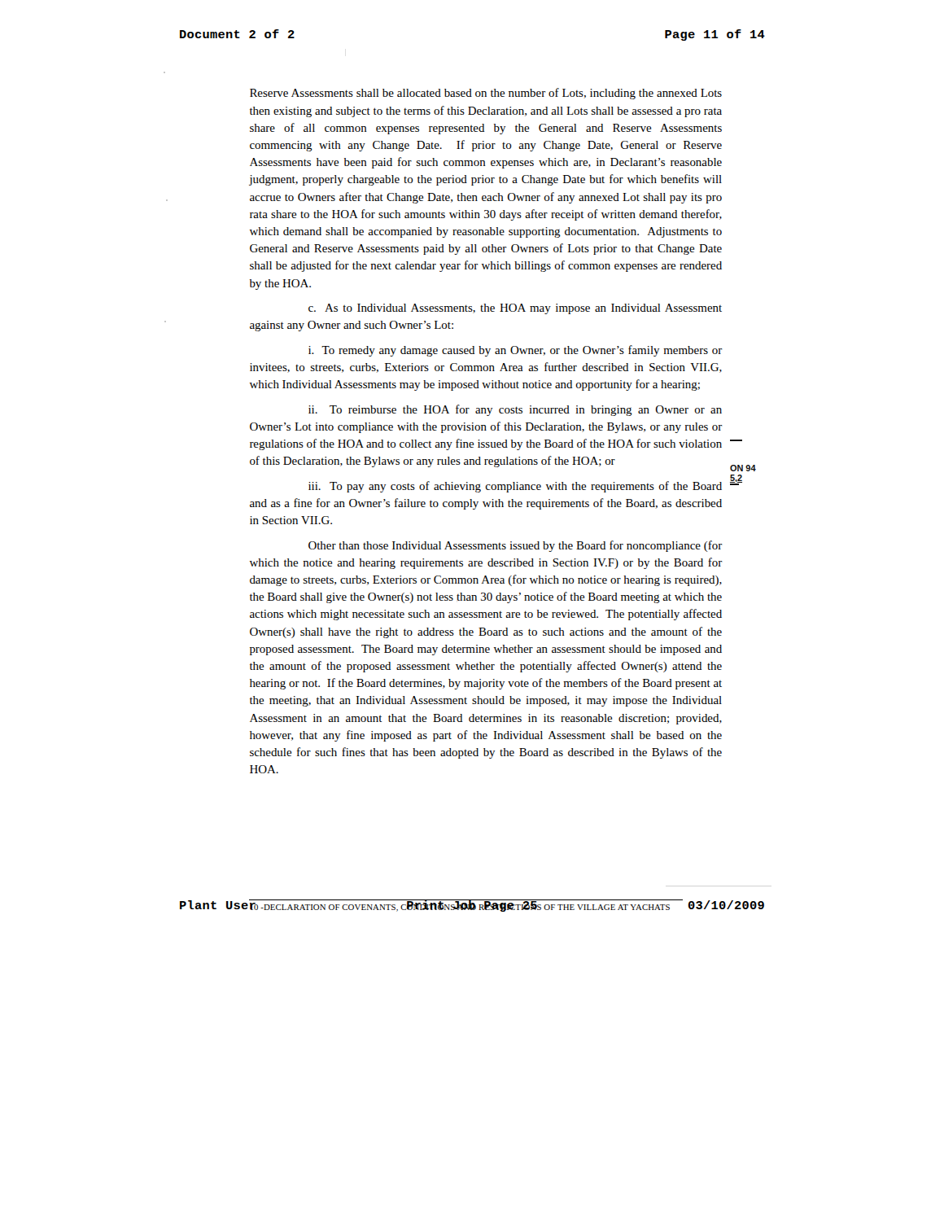Document 2 of 2 Page 11 of 14
ON 94 5,2
Reserve Assessments shall be allocated based on the number of Lots, including the annexed Lots then existing and subject to the terms of this Declaration, and all Lots shall be assessed a pro rata share of all common expenses represented by the General and Reserve Assessments commencing with any Change Date. If prior to any Change Date, General or Reserve Assessments have been paid for such common expenses which are, in Declarant’s reasonable judgment, properly chargeable to the period prior to a Change Date but for which benefits will accrue to Owners after that Change Date, then each Owner of any annexed Lot shall pay its pro rata share to the HOA for such amounts within 30 days after receipt of written demand therefor, which demand shall be accompanied by reasonable supporting documentation. Adjustments to General and Reserve Assessments paid by all other Owners of Lots prior to that Change Date shall be adjusted for the next calendar year for which billings of common expenses are rendered by the HOA.
c. As to Individual Assessments, the HOA may impose an Individual Assessment against any Owner and such Owner’s Lot:
i. To remedy any damage caused by an Owner, or the Owner’s family members or invitees, to streets, curbs, Exteriors or Common Area as further described in Section VII.G, which Individual Assessments may be imposed without notice and opportunity for a hearing;
ii. To reimburse the HOA for any costs incurred in bringing an Owner or an Owner’s Lot into compliance with the provision of this Declaration, the Bylaws, or any rules or regulations of the HOA and to collect any fine issued by the Board of the HOA for such violation of this Declaration, the Bylaws or any rules and regulations of the HOA; or
iii. To pay any costs of achieving compliance with the requirements of the Board and as a fine for an Owner’s failure to comply with the requirements of the Board, as described in Section VII.G.
Other than those Individual Assessments issued by the Board for noncompliance (for which the notice and hearing requirements are described in Section IV.F) or by the Board for damage to streets, curbs, Exteriors or Common Area (for which no notice or hearing is required), the Board shall give the Owner(s) not less than 30 days’ notice of the Board meeting at which the actions which might necessitate such an assessment are to be reviewed. The potentially affected Owner(s) shall have the right to address the Board as to such actions and the amount of the proposed assessment. The Board may determine whether an assessment should be imposed and the amount of the proposed assessment whether the potentially affected Owner(s) attend the hearing or not. If the Board determines, by majority vote of the members of the Board present at the meeting, that an Individual Assessment should be imposed, it may impose the Individual Assessment in an amount that the Board determines in its reasonable discretion; provided, however, that any fine imposed as part of the Individual Assessment shall be based on the schedule for such fines that has been adopted by the Board as described in the Bylaws of the HOA.
10 -DECLARATION OF COVENANTS, CONDITIONS AND RESTRICTIONS OF THE VILLAGE AT YACHATS
Plant User Print Job Page 25 03/10/2009